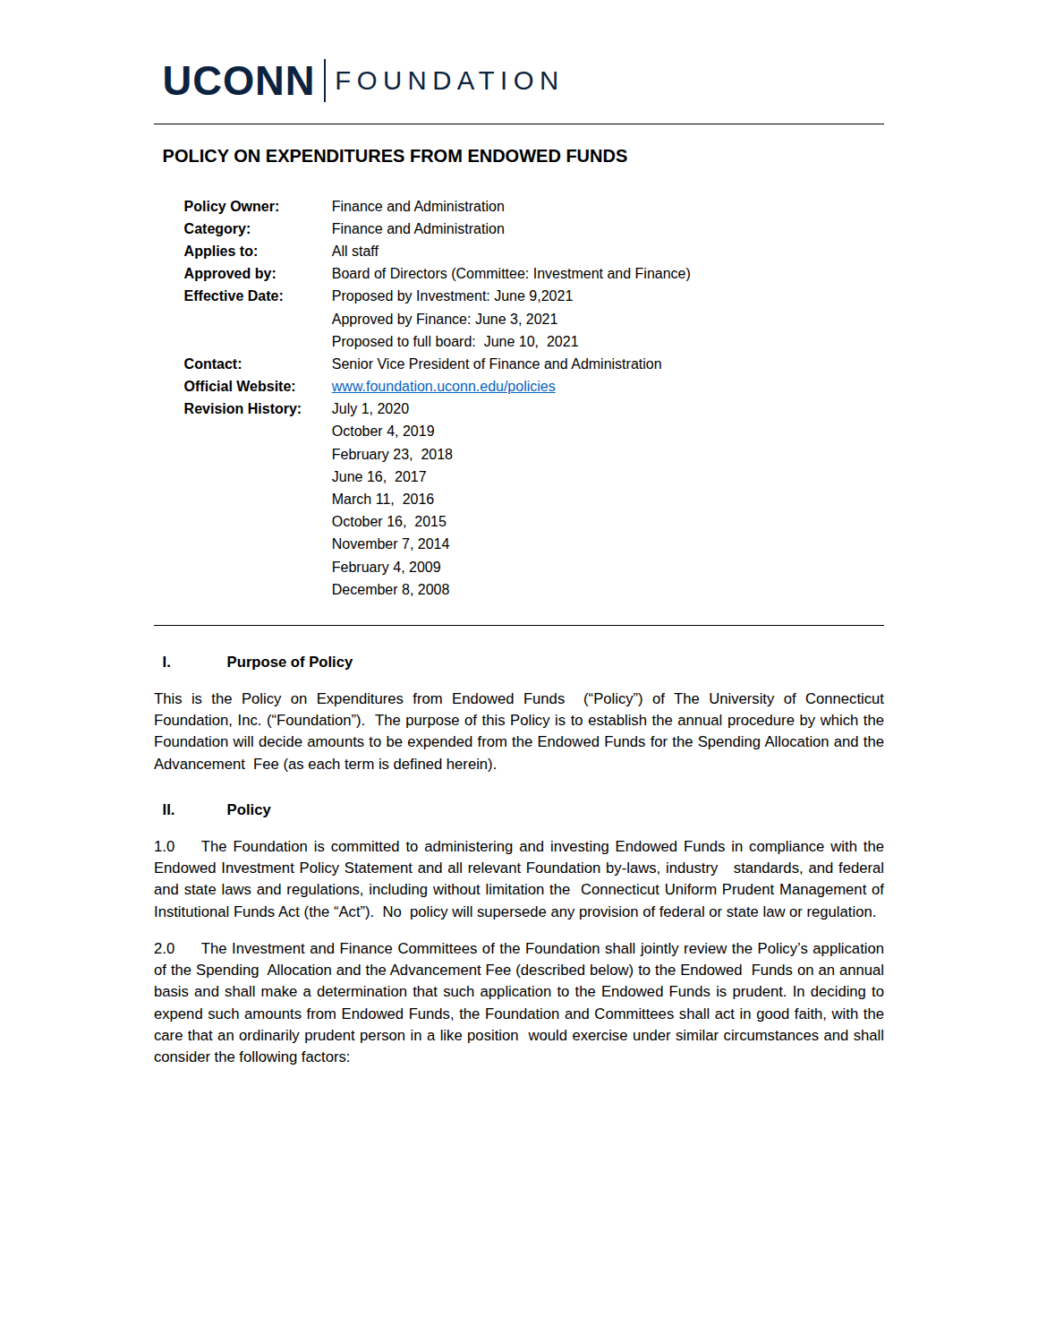UCONN FOUNDATION
POLICY ON EXPENDITURES FROM ENDOWED FUNDS
| Policy Owner: | Finance and Administration |
| Category: | Finance and Administration |
| Applies to: | All staff |
| Approved by: | Board of Directors (Committee: Investment and Finance) |
| Effective Date: | Proposed by Investment: June 9,2021 |
| | Approved by Finance: June 3, 2021 |
| | Proposed to full board: June 10, 2021 |
| Contact: | Senior Vice President of Finance and Administration |
| Official Website: | www.foundation.uconn.edu/policies |
| Revision History: | July 1, 2020 |
| | October 4, 2019 |
| | February 23, 2018 |
| | June 16, 2017 |
| | March 11, 2016 |
| | October 16, 2015 |
| | November 7, 2014 |
| | February 4, 2009 |
| | December 8, 2008 |
I. Purpose of Policy
This is the Policy on Expenditures from Endowed Funds (“Policy”) of The University of Connecticut Foundation, Inc. (“Foundation”). The purpose of this Policy is to establish the annual procedure by which the Foundation will decide amounts to be expended from the Endowed Funds for the Spending Allocation and the Advancement Fee (as each term is defined herein).
II. Policy
1.0 The Foundation is committed to administering and investing Endowed Funds in compliance with the Endowed Investment Policy Statement and all relevant Foundation by-laws, industry standards, and federal and state laws and regulations, including without limitation the Connecticut Uniform Prudent Management of Institutional Funds Act (the “Act”). No policy will supersede any provision of federal or state law or regulation.
2.0 The Investment and Finance Committees of the Foundation shall jointly review the Policy’s application of the Spending Allocation and the Advancement Fee (described below) to the Endowed Funds on an annual basis and shall make a determination that such application to the Endowed Funds is prudent. In deciding to expend such amounts from Endowed Funds, the Foundation and Committees shall act in good faith, with the care that an ordinarily prudent person in a like position would exercise under similar circumstances and shall consider the following factors: